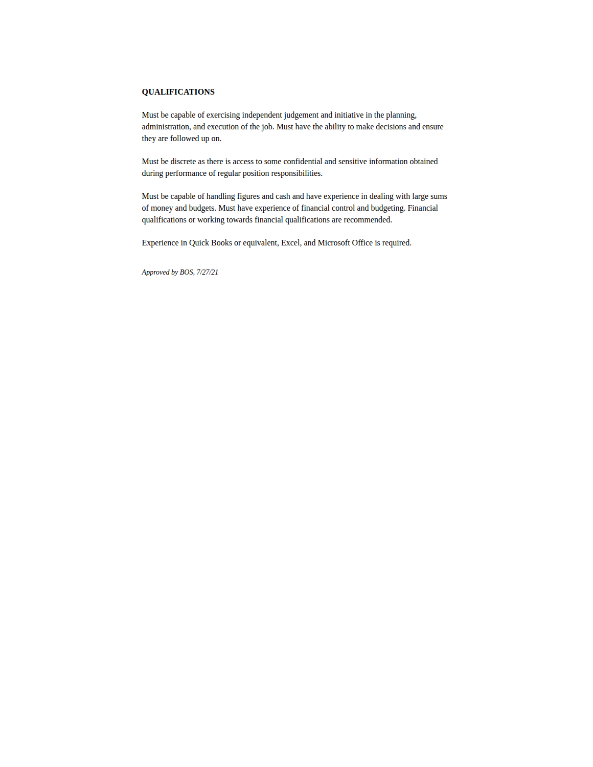QUALIFICATIONS
Must be capable of exercising independent judgement and initiative in the planning, administration, and execution of the job. Must have the ability to make decisions and ensure they are followed up on.
Must be discrete as there is access to some confidential and sensitive information obtained during performance of regular position responsibilities.
Must be capable of handling figures and cash and have experience in dealing with large sums of money and budgets. Must have experience of financial control and budgeting. Financial qualifications or working towards financial qualifications are recommended.
Experience in Quick Books or equivalent, Excel, and Microsoft Office is required.
Approved by BOS, 7/27/21